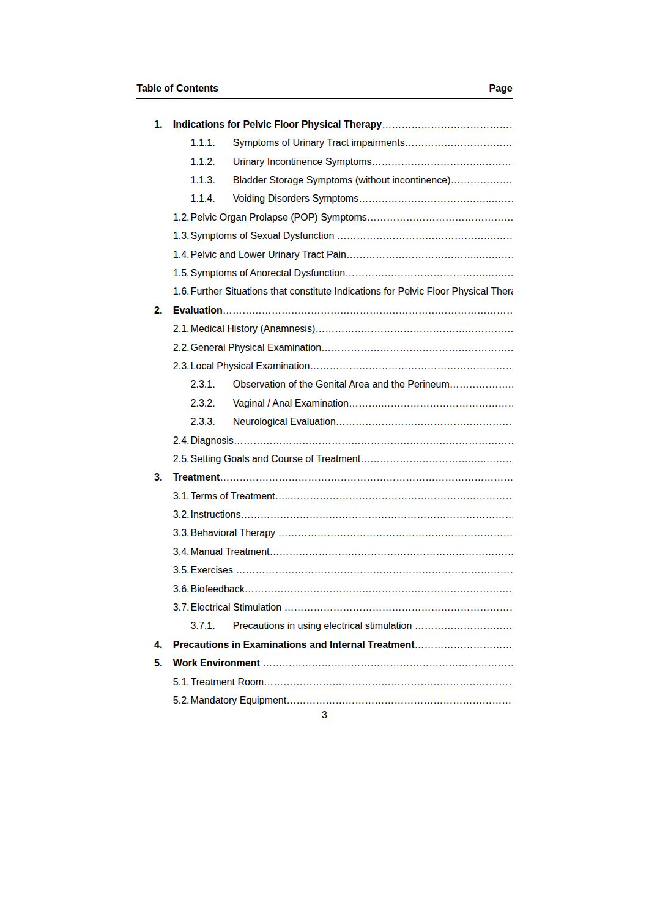Table of Contents Page
Indications for Pelvic Floor Physical Therapy…………………………………………………….………5
1.1.1. Symptoms of Urinary Tract impairments…………………………………………….….5
1.1.2. Urinary Incontinence Symptoms…………………………….…………..……………..……5
1.1.3. Bladder Storage Symptoms (without incontinence)……………….…….……….5
1.1.4. Voiding Disorders Symptoms…………………………………..……….…………………….6
1.2. Pelvic Organ Prolapse (POP) Symptoms……………………………………….…………………….6
1.3. Symptoms of Sexual Dysfunction ………………………………………….…………………………..6
1.4. Pelvic and Lower Urinary Tract Pain…………………………………..….…………………………..6
1.5. Symptoms of Anorectal Dysfunction…………………………………….…….……..……….…….7
1.6. Further Situations that constitute Indications for Pelvic Floor Physical Therapy.7
Evaluation…………………………………………………………………………………………………………………..8
2.1. Medical History (Anamnesis)……………………………………….…………………………..…….…8
2.2. General Physical Examination……………………………………………………………………….…..8
2.3. Local Physical Examination…………………………………………………………………….…..…….8
2.3.1. Observation of the Genital Area and the Perineum……………….……………..8
2.3.2. Vaginal / Anal Examination……….……………………………………….…………….…..8
2.3.3. Neurological Evaluation……………………………………………………….…….…..…….9
2.4. Diagnosis……………………………………………………………………………………………….…..…….9
2.5. Setting Goals and Course of Treatment…………………………….…..……………………..…..9
Treatment…………………………………………………………………………………………………………..…….10
3.1. Terms of Treatment…..……………………………………………………………….…………………..10
3.2. Instructions……………………………………………………………………………………………………..10
3.3. Behavioral Therapy ………………………………………………………………………………………..10
3.4. Manual Treatment…………………………………………………………………………………………..11
3.5. Exercises ………………………………………………………………………………………………………..12
3.6. Biofeedback……………………………………………………………………………………………………..12
3.7. Electrical Stimulation ……………………………………………………………………………….…….13
3.7.1. Precautions in using electrical stimulation ……………………………………….13
Precautions in Examinations and Internal Treatment…………………………………………….14
Work Environment ……………………………………………………………………………………………….14
5.1. Treatment Room……………………………………………………………………………………….…..14
5.2. Mandatory Equipment……………………………………………………………………….…………..14
3